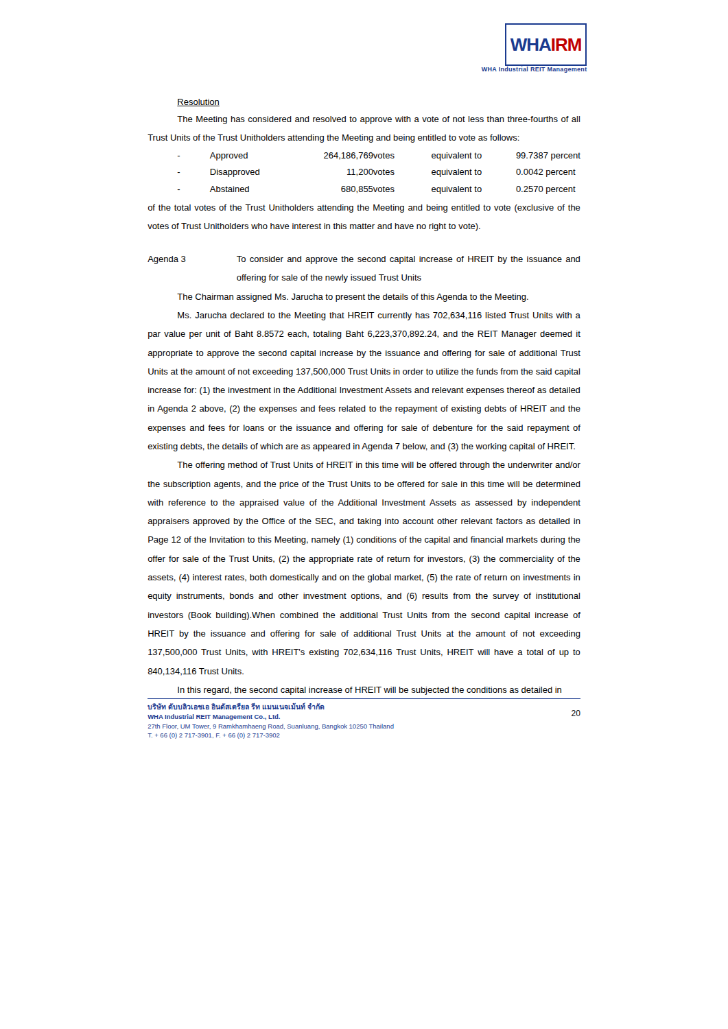WHA IRM
WHA Industrial REIT Management
Resolution
The Meeting has considered and resolved to approve with a vote of not less than three-fourths of all Trust Units of the Trust Unitholders attending the Meeting and being entitled to vote as follows:
| - | Approved | 264,186,769 | votes | equivalent to | 99.7387 percent |
| - | Disapproved | 11,200 | votes | equivalent to | 0.0042 percent |
| - | Abstained | 680,855 | votes | equivalent to | 0.2570 percent |
of the total votes of the Trust Unitholders attending the Meeting and being entitled to vote (exclusive of the votes of Trust Unitholders who have interest in this matter and have no right to vote).
Agenda 3
To consider and approve the second capital increase of HREIT by the issuance and offering for sale of the newly issued Trust Units
The Chairman assigned Ms. Jarucha to present the details of this Agenda to the Meeting.
Ms. Jarucha declared to the Meeting that HREIT currently has 702,634,116 listed Trust Units with a par value per unit of Baht 8.8572 each, totaling Baht 6,223,370,892.24, and the REIT Manager deemed it appropriate to approve the second capital increase by the issuance and offering for sale of additional Trust Units at the amount of not exceeding 137,500,000 Trust Units in order to utilize the funds from the said capital increase for: (1) the investment in the Additional Investment Assets and relevant expenses thereof as detailed in Agenda 2 above, (2) the expenses and fees related to the repayment of existing debts of HREIT and the expenses and fees for loans or the issuance and offering for sale of debenture for the said repayment of existing debts, the details of which are as appeared in Agenda 7 below, and (3) the working capital of HREIT.
The offering method of Trust Units of HREIT in this time will be offered through the underwriter and/or the subscription agents, and the price of the Trust Units to be offered for sale in this time will be determined with reference to the appraised value of the Additional Investment Assets as assessed by independent appraisers approved by the Office of the SEC, and taking into account other relevant factors as detailed in Page 12 of the Invitation to this Meeting, namely (1) conditions of the capital and financial markets during the offer for sale of the Trust Units, (2) the appropriate rate of return for investors, (3) the commerciality of the assets, (4) interest rates, both domestically and on the global market, (5) the rate of return on investments in equity instruments, bonds and other investment options, and (6) results from the survey of institutional investors (Book building).When combined the additional Trust Units from the second capital increase of HREIT by the issuance and offering for sale of additional Trust Units at the amount of not exceeding 137,500,000 Trust Units, with HREIT's existing 702,634,116 Trust Units, HREIT will have a total of up to 840,134,116 Trust Units.
In this regard, the second capital increase of HREIT will be subjected the conditions as detailed in
20
บริษัท ดับบลิวเอชเอ อินดัสเตรียล รีท แมนเนจเม้นท์ จำกัด
WHA Industrial REIT Management Co., Ltd.
27th Floor, UM Tower, 9 Ramkhamhaeng Road, Suanluang, Bangkok 10250 Thailand
T. + 66 (0) 2 717-3901, F. + 66 (0) 2 717-3902